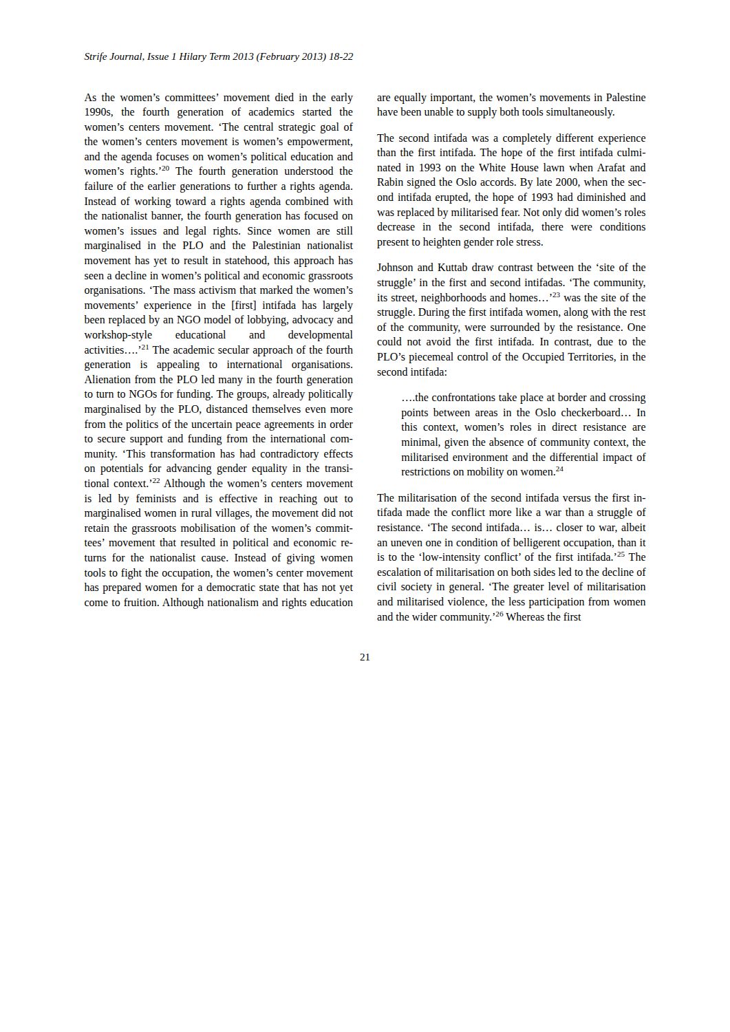Strife Journal, Issue 1 Hilary Term 2013 (February 2013) 18-22
As the women’s committees’ movement died in the early 1990s, the fourth generation of academics started the women’s centers movement. ‘The central strategic goal of the women’s centers movement is women’s empowerment, and the agenda focuses on women’s political education and women’s rights.’20 The fourth generation understood the failure of the earlier generations to further a rights agenda. Instead of working toward a rights agenda combined with the nationalist banner, the fourth generation has focused on women’s issues and legal rights. Since women are still marginalised in the PLO and the Palestinian nationalist movement has yet to result in statehood, this approach has seen a decline in women’s political and economic grassroots organisations. ‘The mass activism that marked the women’s movements’ experience in the [first] intifada has largely been replaced by an NGO model of lobbying, advocacy and workshop-style educational and developmental activities….’21 The academic secular approach of the fourth generation is appealing to international organisations. Alienation from the PLO led many in the fourth generation to turn to NGOs for funding. The groups, already politically marginalised by the PLO, distanced themselves even more from the politics of the uncertain peace agreements in order to secure support and funding from the international community. ‘This transformation has had contradictory effects on potentials for advancing gender equality in the transitional context.’22 Although the women’s centers movement is led by feminists and is effective in reaching out to marginalised women in rural villages, the movement did not retain the grassroots mobilisation of the women’s committees’ movement that resulted in political and economic returns for the nationalist cause. Instead of giving women tools to fight the occupation, the women’s center movement has prepared women for a democratic state that has not yet come to fruition. Although nationalism and rights education are equally important, the women’s movements in Palestine have been unable to supply both tools simultaneously.
The second intifada was a completely different experience than the first intifada. The hope of the first intifada culminated in 1993 on the White House lawn when Arafat and Rabin signed the Oslo accords. By late 2000, when the second intifada erupted, the hope of 1993 had diminished and was replaced by militarised fear. Not only did women’s roles decrease in the second intifada, there were conditions present to heighten gender role stress.
Johnson and Kuttab draw contrast between the ‘site of the struggle’ in the first and second intifadas. ‘The community, its street, neighborhoods and homes…’23 was the site of the struggle. During the first intifada women, along with the rest of the community, were surrounded by the resistance. One could not avoid the first intifada. In contrast, due to the PLO’s piecemeal control of the Occupied Territories, in the second intifada:
….the confrontations take place at border and crossing points between areas in the Oslo checkerboard… In this context, women’s roles in direct resistance are minimal, given the absence of community context, the militarised environment and the differential impact of restrictions on mobility on women.24
The militarisation of the second intifada versus the first intifada made the conflict more like a war than a struggle of resistance. ‘The second intifada… is… closer to war, albeit an uneven one in condition of belligerent occupation, than it is to the ‘low-intensity conflict’ of the first intifada.’25 The escalation of militarisation on both sides led to the decline of civil society in general. ‘The greater level of militarisation and militarised violence, the less participation from women and the wider community.’26 Whereas the first
21